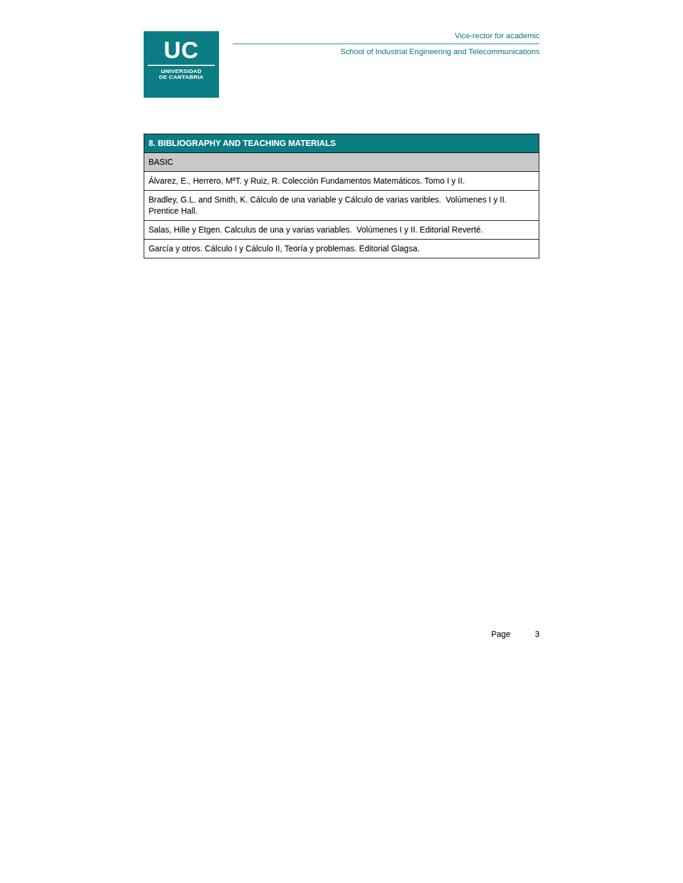UC UNIVERSIDAD
DE CANTABRIA
Vice-rector for academic
School of Industrial Engineering and Telecommunications
| 8. BIBLIOGRAPHY AND TEACHING MATERIALS |
| BASIC |
| Álvarez, E., Herrero, MªT. y Ruiz, R. Colección Fundamentos Matemáticos. Tomo I y II. |
| Bradley, G.L. and Smith, K. Cálculo de una variable y Cálculo de varias varibles. Volúmenes I y II. Prentice Hall. |
| Salas, Hille y Etgen. Calculus de una y varias variables. Volúmenes I y II. Editorial Reverté. |
| García y otros. Cálculo I y Cálculo II, Teoría y problemas. Editorial Glagsa. |
Page 3